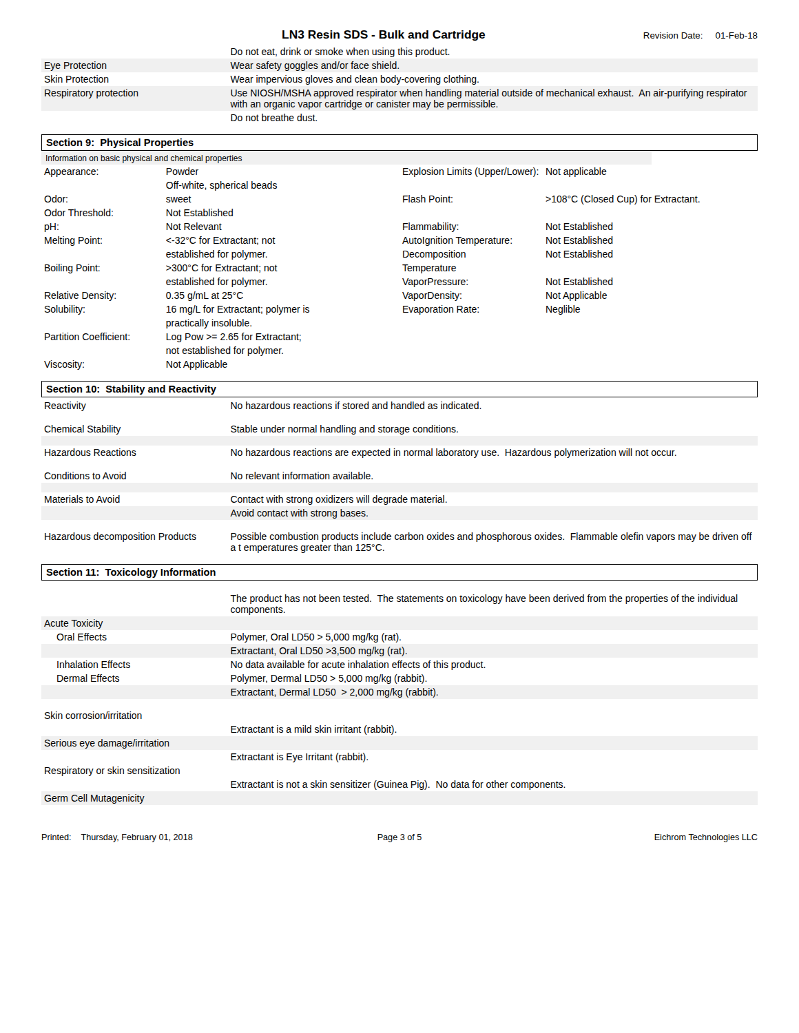LN3 Resin SDS - Bulk and Cartridge
Revision Date: 01-Feb-18
| | Do not eat, drink or smoke when using this product. |
| Eye Protection | Wear safety goggles and/or face shield. |
| Skin Protection | Wear impervious gloves and clean body-covering clothing. |
| Respiratory protection | Use NIOSH/MSHA approved respirator when handling material outside of mechanical exhaust. An air-purifying respirator with an organic vapor cartridge or canister may be permissible. |
| | Do not breathe dust. |
Section 9: Physical Properties
Information on basic physical and chemical properties
| Appearance: | Powder | Explosion Limits (Upper/Lower): | Not applicable |
| | Off-white, spherical beads | |
| Odor: | sweet | Flash Point: | >108°C (Closed Cup) for Extractant. |
| Odor Threshold: | Not Established | |
| pH: | Not Relevant | Flammability: | Not Established |
| Melting Point: | <-32°C for Extractant; not | AutoIgnition Temperature: | Not Established |
| | established for polymer. | Decomposition | Not Established |
| Boiling Point: | >300°C for Extractant; not | Temperature | |
| | established for polymer. | VaporPressure: | Not Established |
| Relative Density: | 0.35 g/mL at 25°C | VaporDensity: | Not Applicable |
| Solubility: | 16 mg/L for Extractant; polymer is | Evaporation Rate: | Neglible |
| | practically insoluble. | | |
| Partition Coefficient: | Log Pow >= 2.65 for Extractant; | | |
| | not established for polymer. | | |
| Viscosity: | Not Applicable | | |
Section 10: Stability and Reactivity
| Reactivity | No hazardous reactions if stored and handled as indicated. |
| Chemical Stability | Stable under normal handling and storage conditions. |
| Hazardous Reactions | No hazardous reactions are expected in normal laboratory use. Hazardous polymerization will not occur. |
| Conditions to Avoid | No relevant information available. |
| Materials to Avoid | Contact with strong oxidizers will degrade material. |
| | Avoid contact with strong bases. |
| Hazardous decomposition Products | Possible combustion products include carbon oxides and phosphorous oxides. Flammable olefin vapors may be driven off a t emperatures greater than 125°C. |
Section 11: Toxicology Information
| | The product has not been tested. The statements on toxicology have been derived from the properties of the individual components. |
| Acute Toxicity | |
| Oral Effects | Polymer, Oral LD50 > 5,000 mg/kg (rat). |
| | Extractant, Oral LD50 >3,500 mg/kg (rat). |
| Inhalation Effects | No data available for acute inhalation effects of this product. |
| Dermal Effects | Polymer, Dermal LD50 > 5,000 mg/kg (rabbit). |
| | Extractant, Dermal LD50 > 2,000 mg/kg (rabbit). |
| Skin corrosion/irritation | |
| | Extractant is a mild skin irritant (rabbit). |
| Serious eye damage/irritation | |
| | Extractant is Eye Irritant (rabbit). |
| Respiratory or skin sensitization | |
| | Extractant is not a skin sensitizer (Guinea Pig). No data for other components. |
| Germ Cell Mutagenicity | |
Printed: Thursday, February 01, 2018
Page 3 of 5
Eichrom Technologies LLC